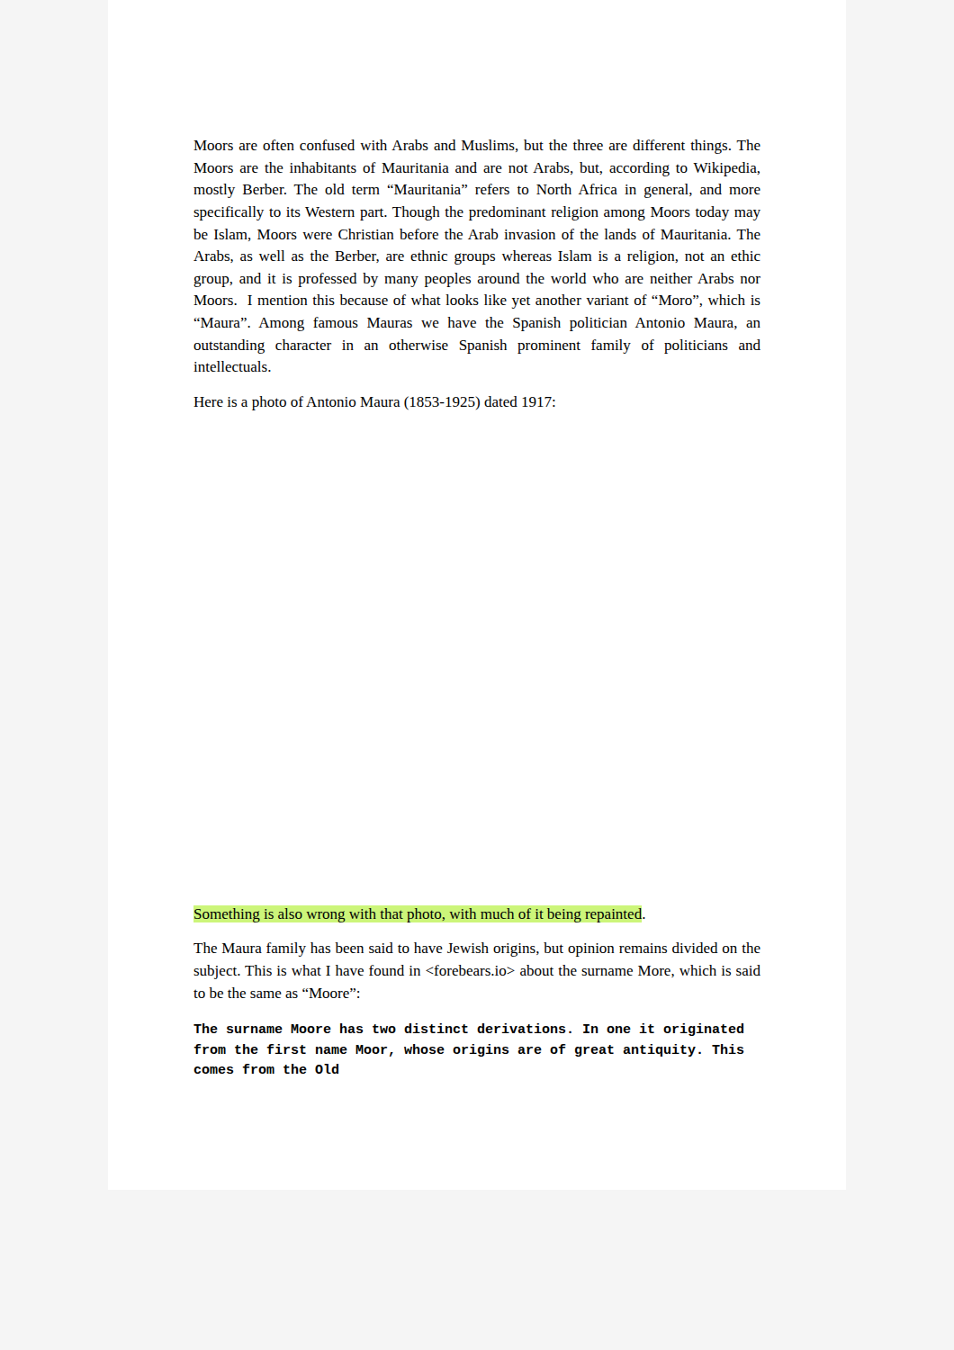Moors are often confused with Arabs and Muslims, but the three are different things. The Moors are the inhabitants of Mauritania and are not Arabs, but, according to Wikipedia, mostly Berber. The old term “Mauritania” refers to North Africa in general, and more specifically to its Western part. Though the predominant religion among Moors today may be Islam, Moors were Christian before the Arab invasion of the lands of Mauritania. The Arabs, as well as the Berber, are ethnic groups whereas Islam is a religion, not an ethic group, and it is professed by many peoples around the world who are neither Arabs nor Moors. I mention this because of what looks like yet another variant of “Moro”, which is “Maura”. Among famous Mauras we have the Spanish politician Antonio Maura, an outstanding character in an otherwise Spanish prominent family of politicians and intellectuals.
Here is a photo of Antonio Maura (1853-1925) dated 1917:
Something is also wrong with that photo, with much of it being repainted.
The Maura family has been said to have Jewish origins, but opinion remains divided on the subject. This is what I have found in <forebears.io> about the surname More, which is said to be the same as “Moore”:
The surname Moore has two distinct derivations. In one it originated from the first name Moor, whose origins are of great antiquity. This comes from the Old